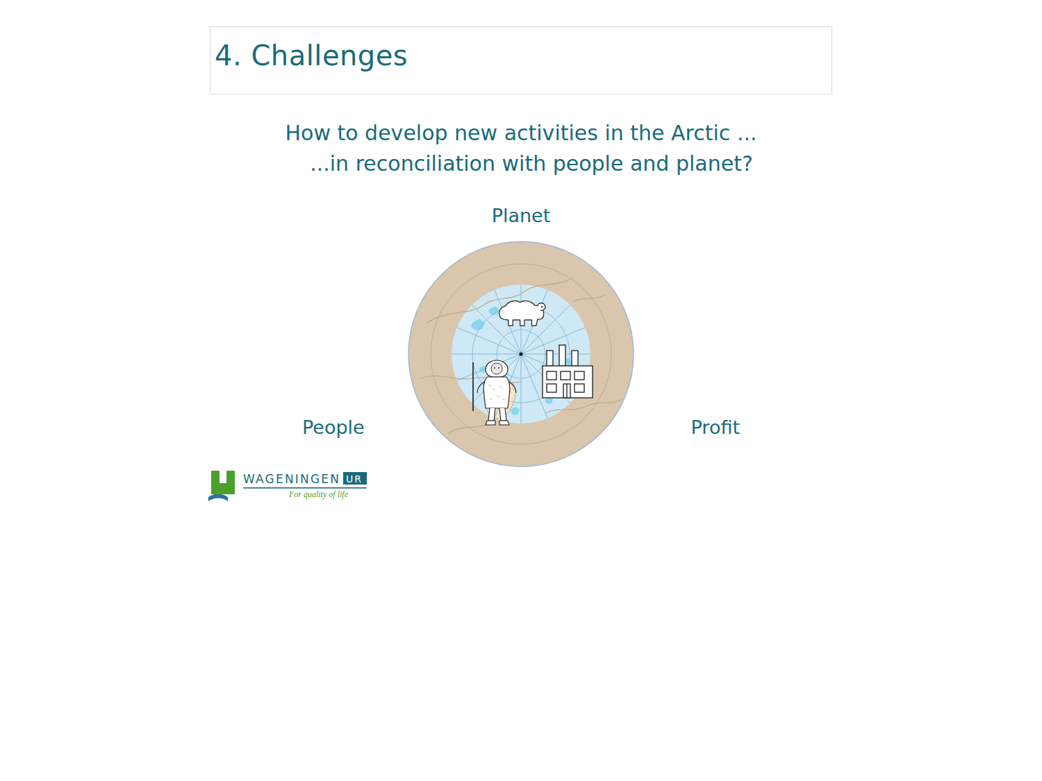4. Challenges
How to develop new activities in the Arctic ... ...in reconciliation with people and planet?
Planet
People
Profit
WAGENINGEN UR For quality of life